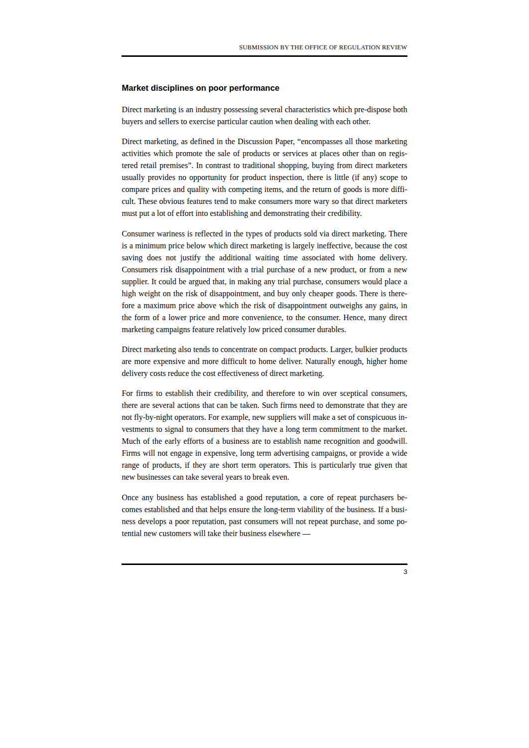Submission by the Office of Regulation Review
Market disciplines on poor performance
Direct marketing is an industry possessing several characteristics which pre-dispose both buyers and sellers to exercise particular caution when dealing with each other.
Direct marketing, as defined in the Discussion Paper, “encompasses all those marketing activities which promote the sale of products or services at places other than on registered retail premises”. In contrast to traditional shopping, buying from direct marketers usually provides no opportunity for product inspection, there is little (if any) scope to compare prices and quality with competing items, and the return of goods is more difficult. These obvious features tend to make consumers more wary so that direct marketers must put a lot of effort into establishing and demonstrating their credibility.
Consumer wariness is reflected in the types of products sold via direct marketing. There is a minimum price below which direct marketing is largely ineffective, because the cost saving does not justify the additional waiting time associated with home delivery. Consumers risk disappointment with a trial purchase of a new product, or from a new supplier. It could be argued that, in making any trial purchase, consumers would place a high weight on the risk of disappointment, and buy only cheaper goods. There is therefore a maximum price above which the risk of disappointment outweighs any gains, in the form of a lower price and more convenience, to the consumer. Hence, many direct marketing campaigns feature relatively low priced consumer durables.
Direct marketing also tends to concentrate on compact products. Larger, bulkier products are more expensive and more difficult to home deliver. Naturally enough, higher home delivery costs reduce the cost effectiveness of direct marketing.
For firms to establish their credibility, and therefore to win over sceptical consumers, there are several actions that can be taken. Such firms need to demonstrate that they are not fly-by-night operators. For example, new suppliers will make a set of conspicuous investments to signal to consumers that they have a long term commitment to the market. Much of the early efforts of a business are to establish name recognition and goodwill. Firms will not engage in expensive, long term advertising campaigns, or provide a wide range of products, if they are short term operators. This is particularly true given that new businesses can take several years to break even.
Once any business has established a good reputation, a core of repeat purchasers becomes established and that helps ensure the long-term viability of the business. If a business develops a poor reputation, past consumers will not repeat purchase, and some potential new customers will take their business elsewhere —
3